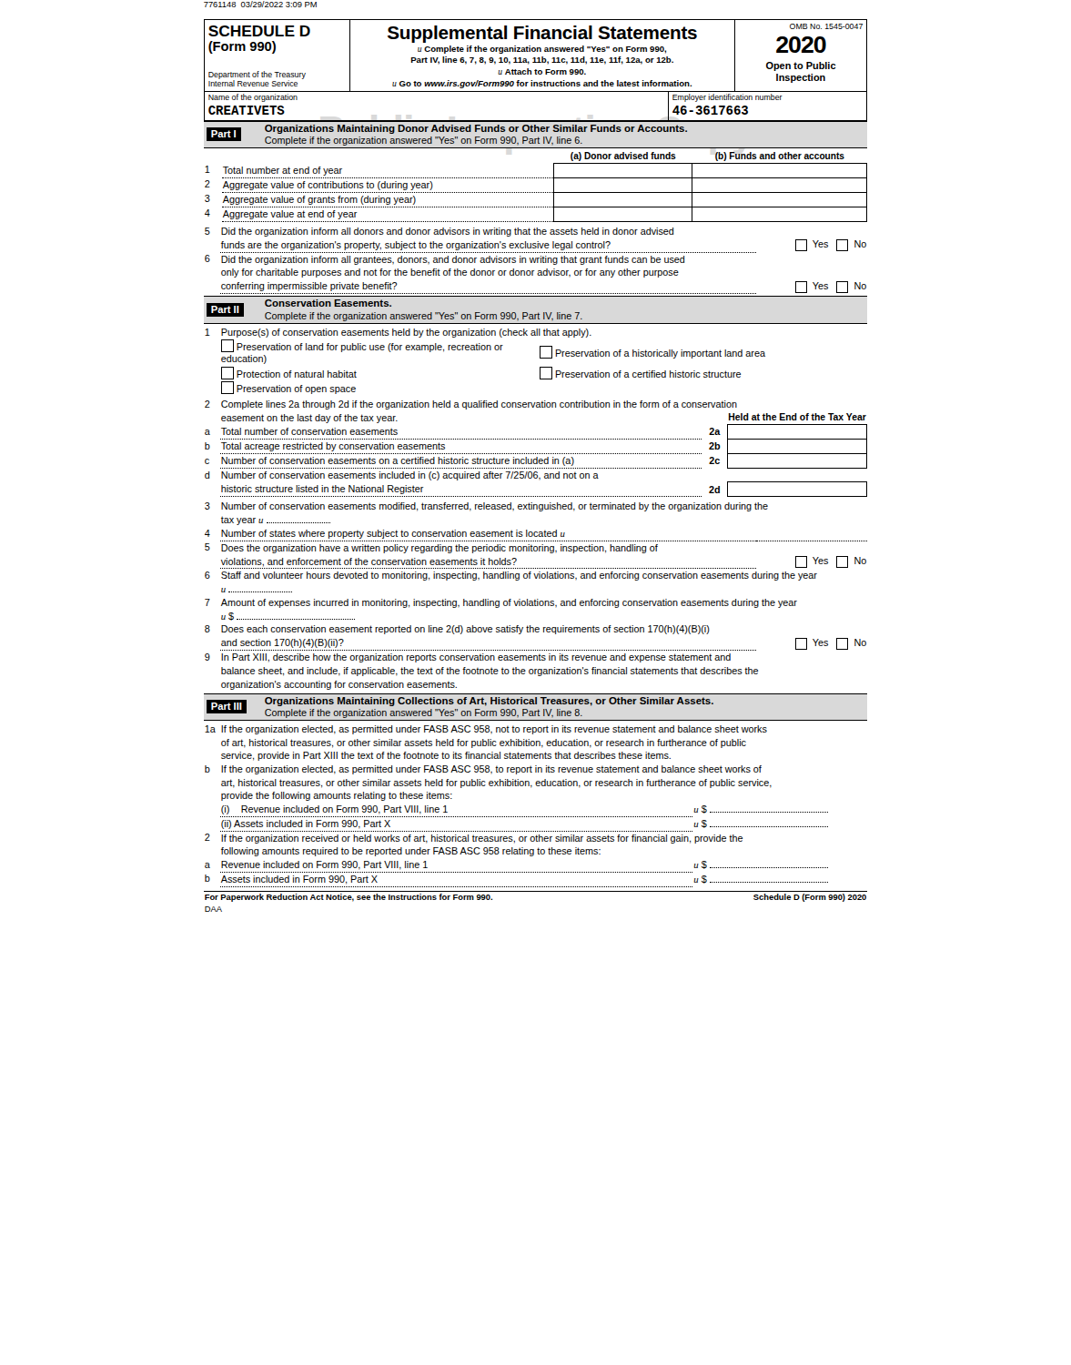7761148 03/29/2022 3:09 PM
Public Inspection Copy
| SCHEDULE D (Form 990) Department of the Treasury Internal Revenue Service | Supplemental Financial Statements u Complete if the organization answered "Yes" on Form 990, Part IV, line 6, 7, 8, 9, 10, 11a, 11b, 11c, 11d, 11e, 11f, 12a, or 12b. u Attach to Form 990. u Go to www.irs.gov/Form990 for instructions and the latest information. | OMB No. 1545-0047 2020 Open to Public Inspection |
| Name of the organization CREATIVETS | Employer identification number 46-3617663 |
| Part I | Organizations Maintaining Donor Advised Funds or Other Similar Funds or Accounts. Complete if the organization answered "Yes" on Form 990, Part IV, line 6. |
| | | (a) Donor advised funds | (b) Funds and other accounts |
| 1 | Total number at end of year | | |
| 2 | Aggregate value of contributions to (during year) | | |
| 3 | Aggregate value of grants from (during year) | | |
| 4 | Aggregate value at end of year | | |
| 5 | Did the organization inform all donors and donor advisors in writing that the assets held in donor advised | |
| | funds are the organization's property, subject to the organization's exclusive legal control? | Yes No |
| 6 | Did the organization inform all grantees, donors, and donor advisors in writing that grant funds can be used | |
| | only for charitable purposes and not for the benefit of the donor or donor advisor, or for any other purpose | |
| | conferring impermissible private benefit? | Yes No |
| Part II | Conservation Easements. Complete if the organization answered "Yes" on Form 990, Part IV, line 7. |
| 1 | Purpose(s) of conservation easements held by the organization (check all that apply). |
| | Preservation of land for public use (for example, recreation or education) | Preservation of a historically important land area |
| | Protection of natural habitat | Preservation of a certified historic structure |
| | Preservation of open space | |
| 2 | Complete lines 2a through 2d if the organization held a qualified conservation contribution in the form of a conservation |
| | easement on the last day of the tax year. | Held at the End of the Tax Year |
| a | Total number of conservation easements | 2a | |
| b | Total acreage restricted by conservation easements | 2b | |
| c | Number of conservation easements on a certified historic structure included in (a) | 2c | |
| d | Number of conservation easements included in (c) acquired after 7/25/06, and not on a | | |
| | historic structure listed in the National Register | 2d | |
| 3 | Number of conservation easements modified, transferred, released, extinguished, or terminated by the organization during the |
| | tax year u |
| 4 | Number of states where property subject to conservation easement is located u |
| 5 | Does the organization have a written policy regarding the periodic monitoring, inspection, handling of |
| | violations, and enforcement of the conservation easements it holds? | Yes No |
| 6 | Staff and volunteer hours devoted to monitoring, inspecting, handling of violations, and enforcing conservation easements during the year |
| | u |
| 7 | Amount of expenses incurred in monitoring, inspecting, handling of violations, and enforcing conservation easements during the year |
| | u $ |
| 8 | Does each conservation easement reported on line 2(d) above satisfy the requirements of section 170(h)(4)(B)(i) |
| | and section 170(h)(4)(B)(ii)? | Yes No |
| 9 | In Part XIII, describe how the organization reports conservation easements in its revenue and expense statement and |
| | balance sheet, and include, if applicable, the text of the footnote to the organization's financial statements that describes the |
| | organization's accounting for conservation easements. |
| Part III | Organizations Maintaining Collections of Art, Historical Treasures, or Other Similar Assets. Complete if the organization answered "Yes" on Form 990, Part IV, line 8. |
| 1a | If the organization elected, as permitted under FASB ASC 958, not to report in its revenue statement and balance sheet works |
| | of art, historical treasures, or other similar assets held for public exhibition, education, or research in furtherance of public |
| | service, provide in Part XIII the text of the footnote to its financial statements that describes these items. |
| b | If the organization elected, as permitted under FASB ASC 958, to report in its revenue statement and balance sheet works of |
| | art, historical treasures, or other similar assets held for public exhibition, education, or research in furtherance of public service, |
| | provide the following amounts relating to these items: |
| | (i) Revenue included on Form 990, Part VIII, line 1 | u $ |
| | (ii) Assets included in Form 990, Part X | u $ |
| 2 | If the organization received or held works of art, historical treasures, or other similar assets for financial gain, provide the |
| | following amounts required to be reported under FASB ASC 958 relating to these items: |
| a | Revenue included on Form 990, Part VIII, line 1 | u $ |
| b | Assets included in Form 990, Part X | u $ |
| For Paperwork Reduction Act Notice, see the Instructions for Form 990. | Schedule D (Form 990) 2020 |
| DAA | |